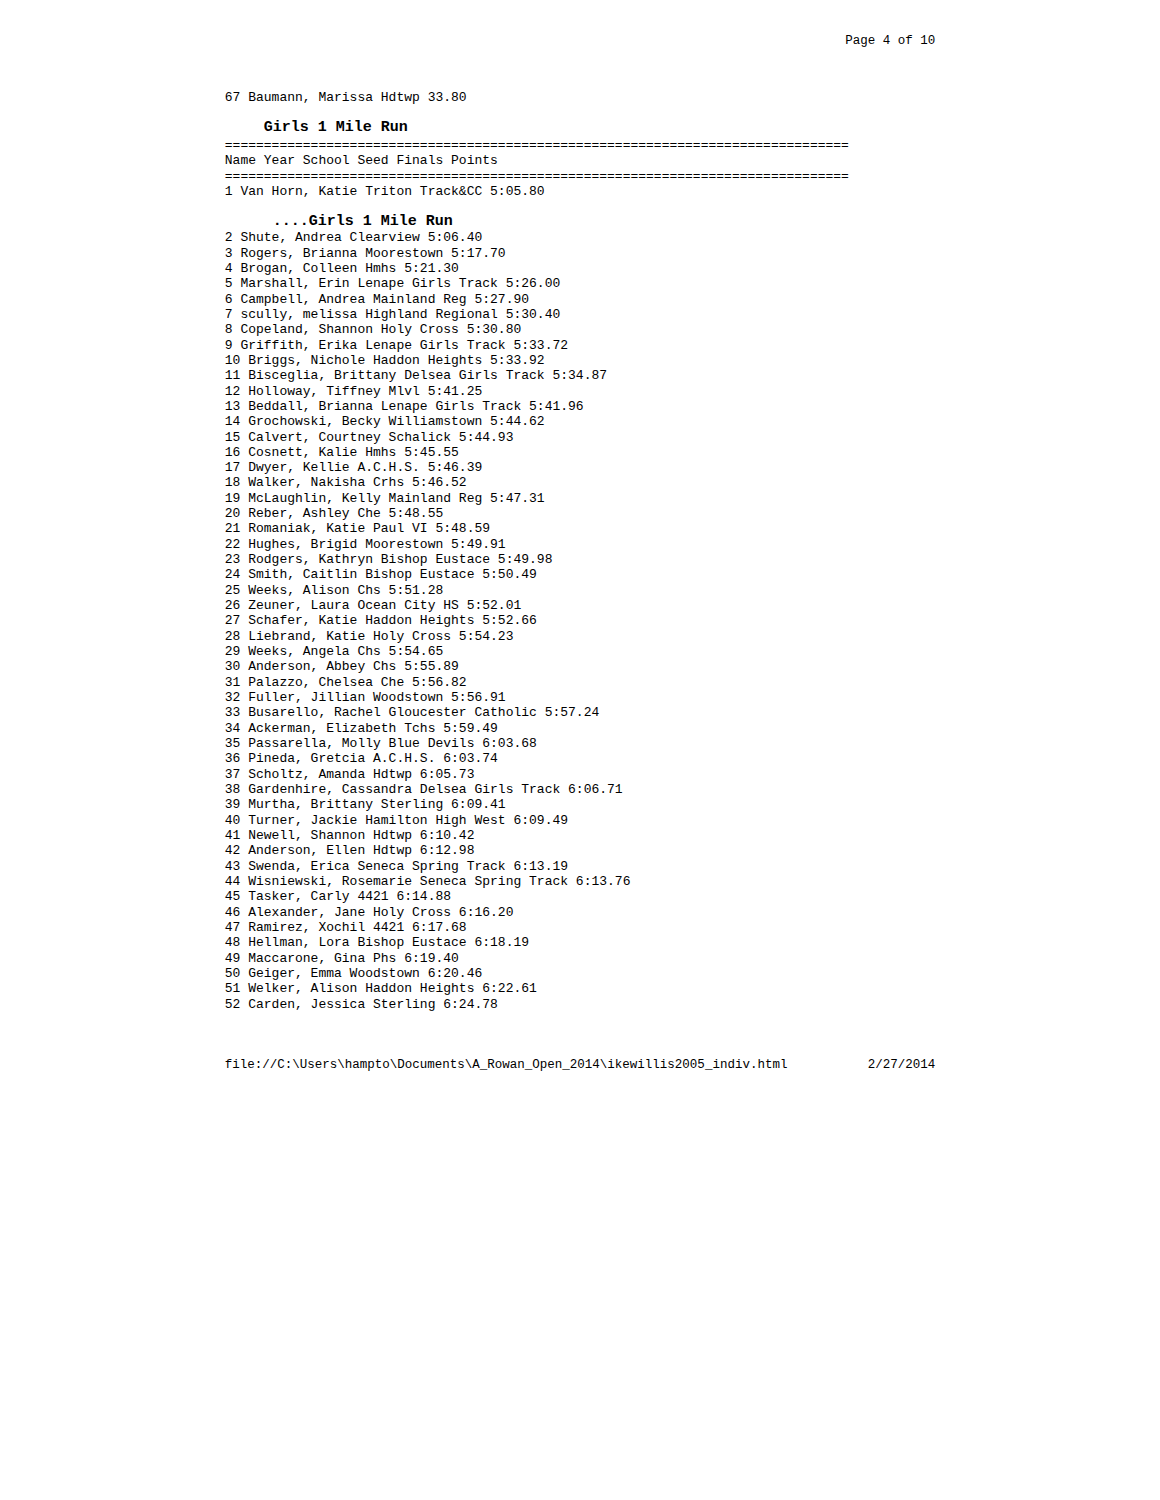Page 4 of 10
67 Baumann, Marissa Hdtwp 33.80
Girls 1 Mile Run
================================================================================
Name Year School Seed Finals Points
================================================================================
1 Van Horn, Katie Triton Track&CC 5:05.80
....Girls 1 Mile Run
2 Shute, Andrea Clearview 5:06.40
3 Rogers, Brianna Moorestown 5:17.70
4 Brogan, Colleen Hmhs 5:21.30
5 Marshall, Erin Lenape Girls Track 5:26.00
6 Campbell, Andrea Mainland Reg 5:27.90
7 scully, melissa Highland Regional 5:30.40
8 Copeland, Shannon Holy Cross 5:30.80
9 Griffith, Erika Lenape Girls Track 5:33.72
10 Briggs, Nichole Haddon Heights 5:33.92
11 Bisceglia, Brittany Delsea Girls Track 5:34.87
12 Holloway, Tiffney Mlvl 5:41.25
13 Beddall, Brianna Lenape Girls Track 5:41.96
14 Grochowski, Becky Williamstown 5:44.62
15 Calvert, Courtney Schalick 5:44.93
16 Cosnett, Kalie Hmhs 5:45.55
17 Dwyer, Kellie A.C.H.S. 5:46.39
18 Walker, Nakisha Crhs 5:46.52
19 McLaughlin, Kelly Mainland Reg 5:47.31
20 Reber, Ashley Che 5:48.55
21 Romaniak, Katie Paul VI 5:48.59
22 Hughes, Brigid Moorestown 5:49.91
23 Rodgers, Kathryn Bishop Eustace 5:49.98
24 Smith, Caitlin Bishop Eustace 5:50.49
25 Weeks, Alison Chs 5:51.28
26 Zeuner, Laura Ocean City HS 5:52.01
27 Schafer, Katie Haddon Heights 5:52.66
28 Liebrand, Katie Holy Cross 5:54.23
29 Weeks, Angela Chs 5:54.65
30 Anderson, Abbey Chs 5:55.89
31 Palazzo, Chelsea Che 5:56.82
32 Fuller, Jillian Woodstown 5:56.91
33 Busarello, Rachel Gloucester Catholic 5:57.24
34 Ackerman, Elizabeth Tchs 5:59.49
35 Passarella, Molly Blue Devils 6:03.68
36 Pineda, Gretcia A.C.H.S. 6:03.74
37 Scholtz, Amanda Hdtwp 6:05.73
38 Gardenhire, Cassandra Delsea Girls Track 6:06.71
39 Murtha, Brittany Sterling 6:09.41
40 Turner, Jackie Hamilton High West 6:09.49
41 Newell, Shannon Hdtwp 6:10.42
42 Anderson, Ellen Hdtwp 6:12.98
43 Swenda, Erica Seneca Spring Track 6:13.19
44 Wisniewski, Rosemarie Seneca Spring Track 6:13.76
45 Tasker, Carly 4421 6:14.88
46 Alexander, Jane Holy Cross 6:16.20
47 Ramirez, Xochil 4421 6:17.68
48 Hellman, Lora Bishop Eustace 6:18.19
49 Maccarone, Gina Phs 6:19.40
50 Geiger, Emma Woodstown 6:20.46
51 Welker, Alison Haddon Heights 6:22.61
52 Carden, Jessica Sterling 6:24.78
file://C:\Users\hampto\Documents\A_Rowan_Open_2014\ikewillis2005_indiv.html 2/27/2014